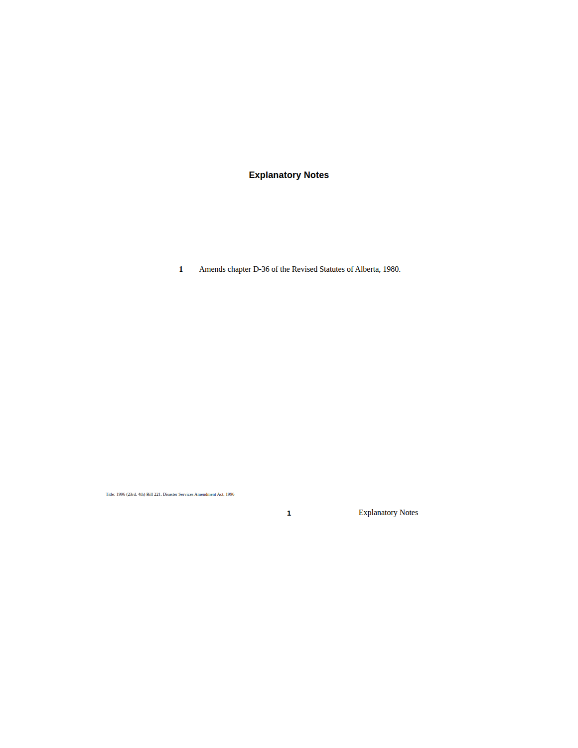Explanatory Notes
1 Amends chapter D-36 of the Revised Statutes of Alberta, 1980.
Title: 1996 (23rd, 4th) Bill 221, Disaster Services Amendment Act, 1996
1
Explanatory Notes